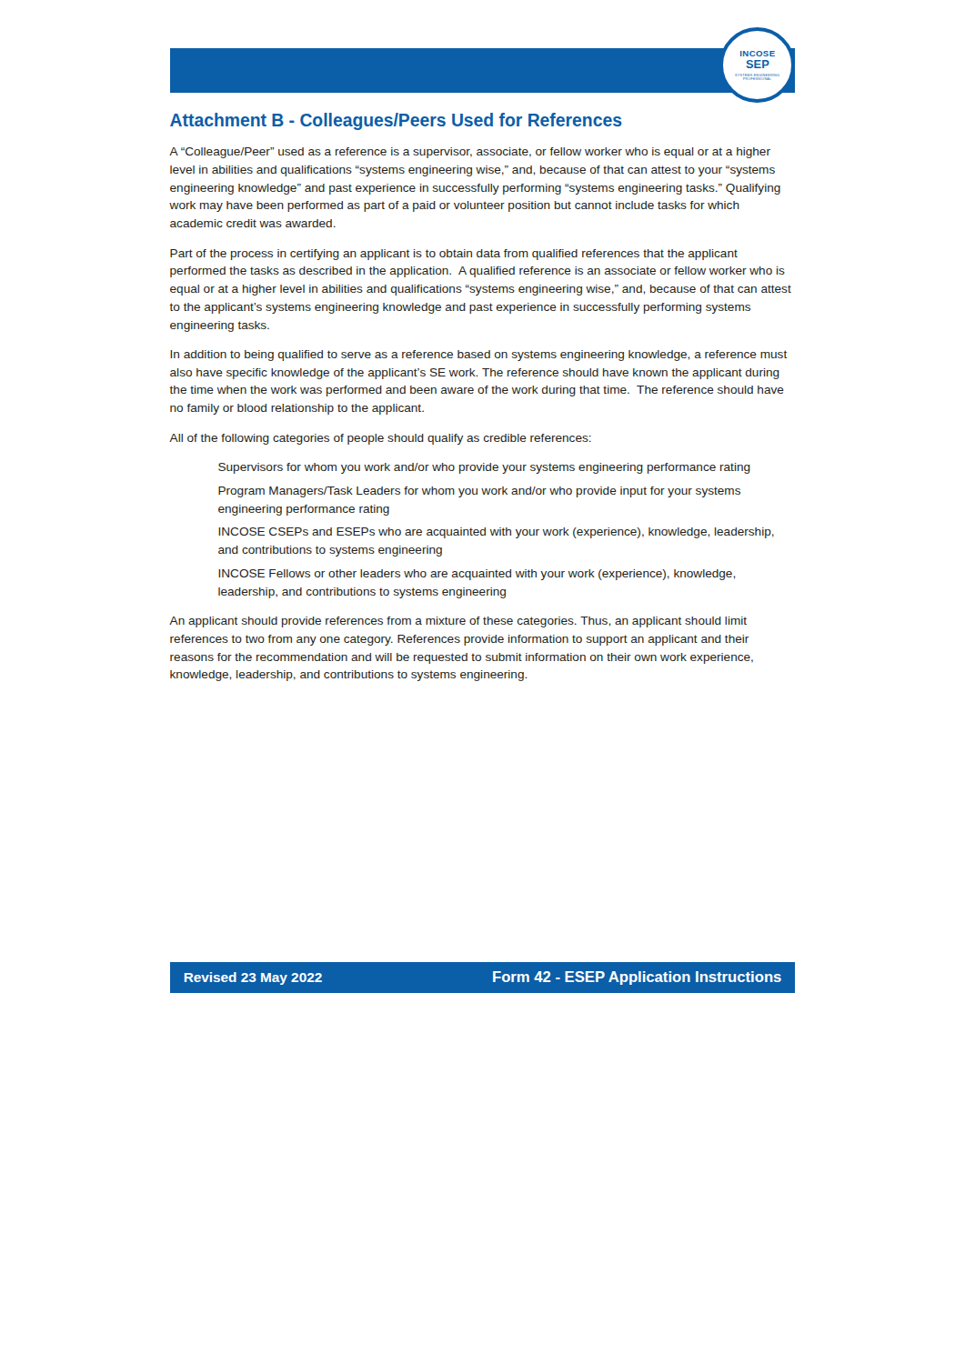INCOSE
SEP
SYSTEMS ENGINEERING PROFESSIONAL
™
Attachment B - Colleagues/Peers Used for References
A “Colleague/Peer” used as a reference is a supervisor, associate, or fellow worker who is equal or at a higher level in abilities and qualifications “systems engineering wise,” and, because of that can attest to your “systems engineering knowledge” and past experience in successfully performing “systems engineering tasks.” Qualifying work may have been performed as part of a paid or volunteer position but cannot include tasks for which academic credit was awarded.
Part of the process in certifying an applicant is to obtain data from qualified references that the applicant performed the tasks as described in the application. A qualified reference is an associate or fellow worker who is equal or at a higher level in abilities and qualifications “systems engineering wise,” and, because of that can attest to the applicant’s systems engineering knowledge and past experience in successfully performing systems engineering tasks.
In addition to being qualified to serve as a reference based on systems engineering knowledge, a reference must also have specific knowledge of the applicant’s SE work. The reference should have known the applicant during the time when the work was performed and been aware of the work during that time. The reference should have no family or blood relationship to the applicant.
All of the following categories of people should qualify as credible references:
Supervisors for whom you work and/or who provide your systems engineering performance rating
Program Managers/Task Leaders for whom you work and/or who provide input for your systems engineering performance rating
INCOSE CSEPs and ESEPs who are acquainted with your work (experience), knowledge, leadership, and contributions to systems engineering
INCOSE Fellows or other leaders who are acquainted with your work (experience), knowledge, leadership, and contributions to systems engineering
An applicant should provide references from a mixture of these categories. Thus, an applicant should limit references to two from any one category. References provide information to support an applicant and their reasons for the recommendation and will be requested to submit information on their own work experience, knowledge, leadership, and contributions to systems engineering.
Revised 23 May 2022
Form 42 - ESEP Application Instructions